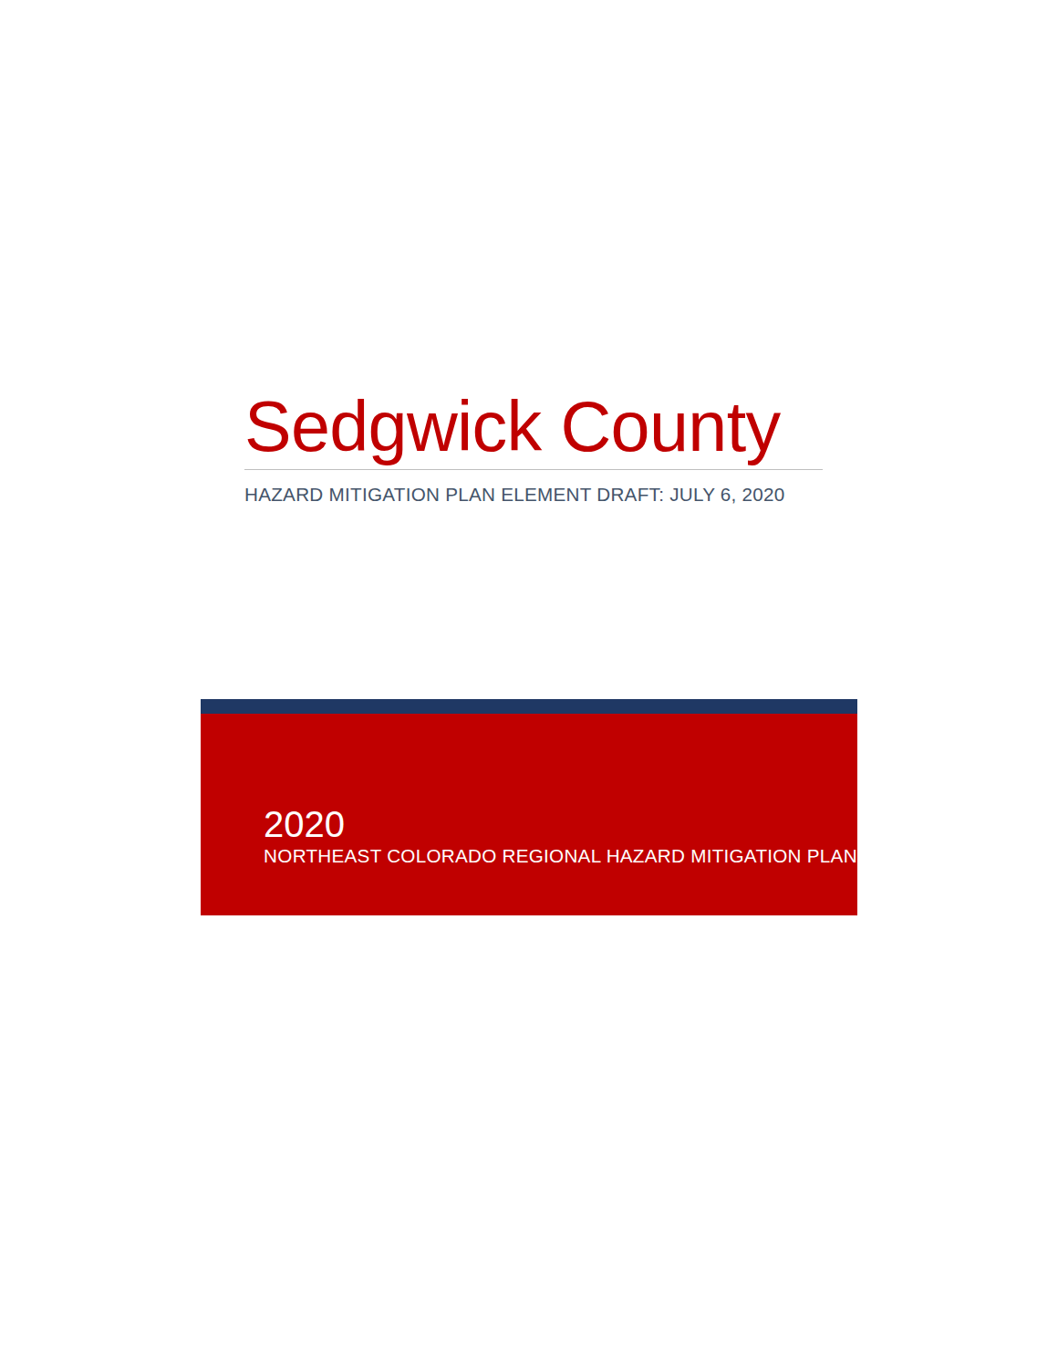Sedgwick County
HAZARD MITIGATION PLAN ELEMENT DRAFT: JULY 6, 2020
2020
NORTHEAST COLORADO REGIONAL HAZARD MITIGATION PLAN